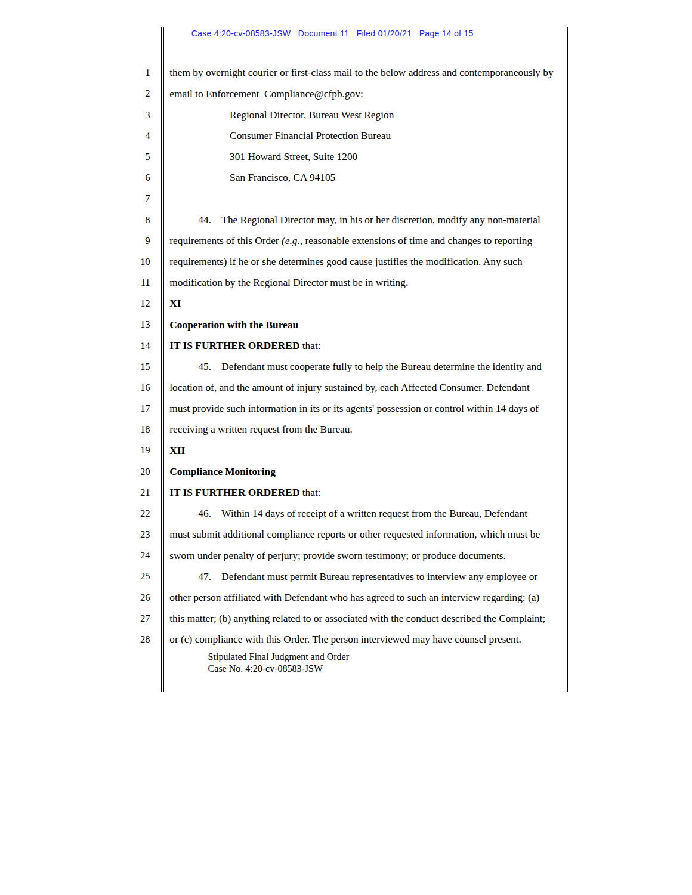Case 4:20-cv-08583-JSW Document 11 Filed 01/20/21 Page 14 of 15
1
2
3
4
5
6
7
8
9
10
11
12
13
14
15
16
17
18
19
20
21
22
23
24
25
26
27
28
them by overnight courier or first-class mail to the below address and contemporaneously by
email to Enforcement_Compliance@cfpb.gov:
Regional Director, Bureau West Region
Consumer Financial Protection Bureau
301 Howard Street, Suite 1200
San Francisco, CA 94105
44. The Regional Director may, in his or her discretion, modify any non-material
requirements of this Order (e.g., reasonable extensions of time and changes to reporting
requirements) if he or she determines good cause justifies the modification. Any such
modification by the Regional Director must be in writing.
XI
Cooperation with the Bureau
IT IS FURTHER ORDERED that:
45. Defendant must cooperate fully to help the Bureau determine the identity and
location of, and the amount of injury sustained by, each Affected Consumer. Defendant
must provide such information in its or its agents' possession or control within 14 days of
receiving a written request from the Bureau.
XII
Compliance Monitoring
IT IS FURTHER ORDERED that:
46. Within 14 days of receipt of a written request from the Bureau, Defendant
must submit additional compliance reports or other requested information, which must be
sworn under penalty of perjury; provide sworn testimony; or produce documents.
47. Defendant must permit Bureau representatives to interview any employee or
other person affiliated with Defendant who has agreed to such an interview regarding: (a)
this matter; (b) anything related to or associated with the conduct described the Complaint;
or (c) compliance with this Order. The person interviewed may have counsel present.
Stipulated Final Judgment and Order
Case No. 4:20-cv-08583-JSW